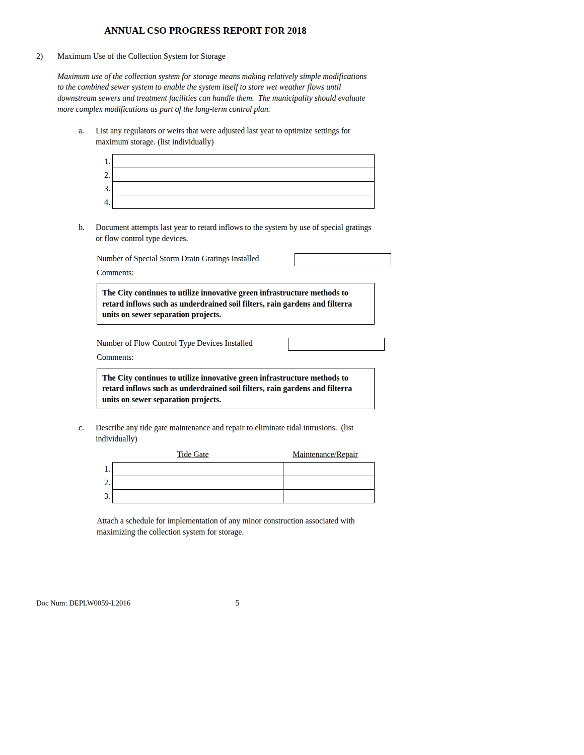ANNUAL CSO PROGRESS REPORT FOR 2018
2)
Maximum Use of the Collection System for Storage
Maximum use of the collection system for storage means making relatively simple modifications to the combined sewer system to enable the system itself to store wet weather flows until downstream sewers and treatment facilities can handle them. The municipality should evaluate more complex modifications as part of the long-term control plan.
a.
List any regulators or weirs that were adjusted last year to optimize settings for maximum storage. (list individually)
| 1. | |
| 2. | |
| 3. | |
| 4. | |
b.
Document attempts last year to retard inflows to the system by use of special gratings or flow control type devices.
Number of Special Storm Drain Gratings Installed
Comments:
The City continues to utilize innovative green infrastructure methods to retard inflows such as underdrained soil filters, rain gardens and filterra units on sewer separation projects.
Number of Flow Control Type Devices Installed
Comments:
The City continues to utilize innovative green infrastructure methods to retard inflows such as underdrained soil filters, rain gardens and filterra units on sewer separation projects.
c.
Describe any tide gate maintenance and repair to eliminate tidal intrusions. (list individually)
Tide Gate Maintenance/Repair
| 1. | | |
| 2. | | |
| 3. | | |
Attach a schedule for implementation of any minor construction associated with maximizing the collection system for storage.
Doc Num: DEPLW0059-L2016
5